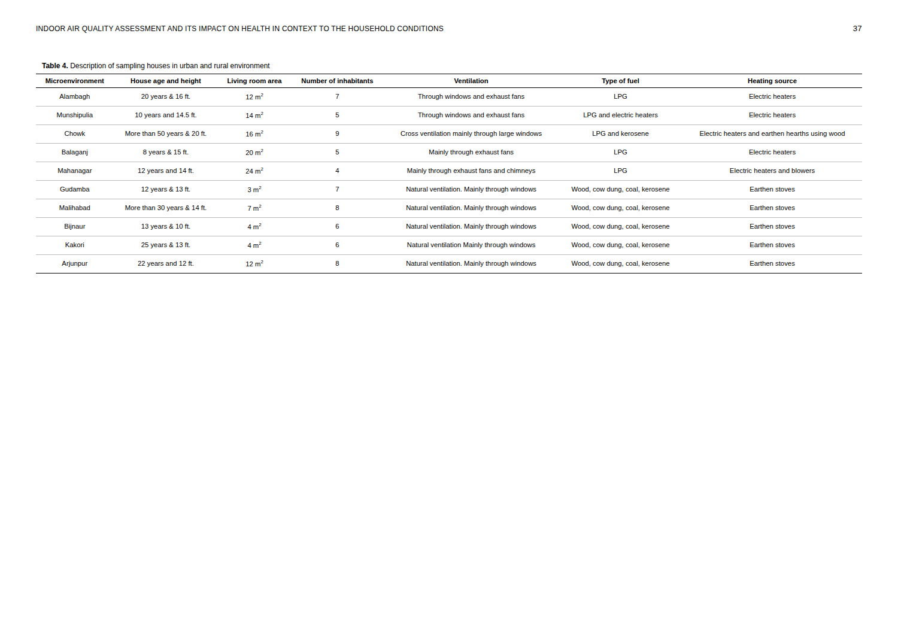Indoor air quality assessment and its impact on health in context to the household conditions 37
Table 4. Description of sampling houses in urban and rural environment
| Microenvironment | House age and height | Living room area | Number of inhabitants | Ventilation | Type of fuel | Heating source |
| --- | --- | --- | --- | --- | --- | --- |
| Alambagh | 20 years & 16 ft. | 12 m 2 | 7 | Through windows and exhaust fans | LPG | Electric heaters |
| Munshipulia | 10 years and 14.5 ft. | 14 m 2 | 5 | Through windows and exhaust fans | LPG and electric heaters | Electric heaters |
| Chowk | More than 50 years & 20 ft. | 16 m 2 | 9 | Cross ventilation mainly through large windows | LPG and kerosene | Electric heaters and earthen hearths using wood |
| Balaganj | 8 years & 15 ft. | 20 m 2 | 5 | Mainly through exhaust fans | LPG | Electric heaters |
| Mahanagar | 12 years and 14 ft. | 24 m 2 | 4 | Mainly through exhaust fans and chimneys | LPG | Electric heaters and blowers |
| Gudamba | 12 years & 13 ft. | 3 m 2 | 7 | Natural ventilation. Mainly through windows | Wood, cow dung, coal, kerosene | Earthen stoves |
| Malihabad | More than 30 years & 14 ft. | 7 m 2 | 8 | Natural ventilation. Mainly through windows | Wood, cow dung, coal, kerosene | Earthen stoves |
| Bijnaur | 13 years & 10 ft. | 4 m 2 | 6 | Natural ventilation. Mainly through windows | Wood, cow dung, coal, kerosene | Earthen stoves |
| Kakori | 25 years & 13 ft. | 4 m 2 | 6 | Natural ventilation Mainly through windows | Wood, cow dung, coal, kerosene | Earthen stoves |
| Arjunpur | 22 years and 12 ft. | 12 m 2 | 8 | Natural ventilation. Mainly through windows | Wood, cow dung, coal, kerosene | Earthen stoves |